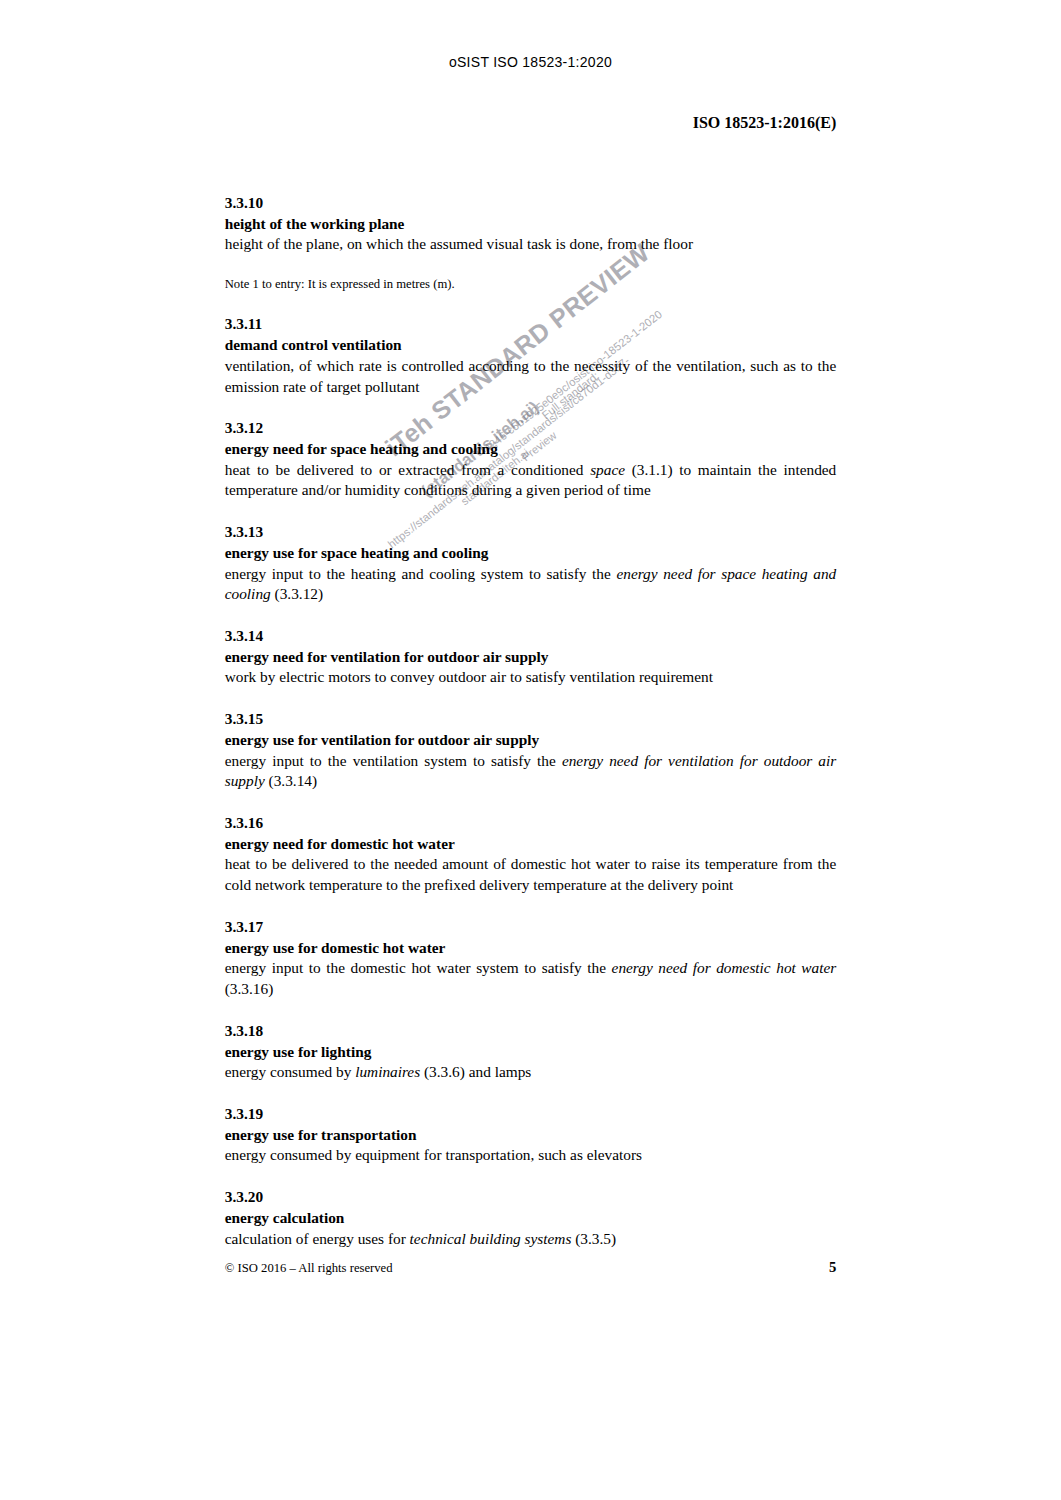oSIST ISO 18523-1:2020
ISO 18523-1:2016(E)
iTeh STANDARD PREVIEW
(standards.iteh.ai)
https://standards.iteh.ai/catalog/standards/sist/c870d1-d337-
4246-c5b1925e0e9c/osist-iso-18523-1-2020
Full standard:
Preview
standards.iteh.ai
3.3.10
height of the working plane
height of the plane, on which the assumed visual task is done, from the floor
Note 1 to entry: It is expressed in metres (m).
3.3.11
demand control ventilation
ventilation, of which rate is controlled according to the necessity of the ventilation, such as to the emission rate of target pollutant
3.3.12
energy need for space heating and cooling
heat to be delivered to or extracted from a conditioned space (3.1.1) to maintain the intended temperature and/or humidity conditions during a given period of time
3.3.13
energy use for space heating and cooling
energy input to the heating and cooling system to satisfy the energy need for space heating and cooling (3.3.12)
3.3.14
energy need for ventilation for outdoor air supply
work by electric motors to convey outdoor air to satisfy ventilation requirement
3.3.15
energy use for ventilation for outdoor air supply
energy input to the ventilation system to satisfy the energy need for ventilation for outdoor air supply (3.3.14)
3.3.16
energy need for domestic hot water
heat to be delivered to the needed amount of domestic hot water to raise its temperature from the cold network temperature to the prefixed delivery temperature at the delivery point
3.3.17
energy use for domestic hot water
energy input to the domestic hot water system to satisfy the energy need for domestic hot water (3.3.16)
3.3.18
energy use for lighting
energy consumed by luminaires (3.3.6) and lamps
3.3.19
energy use for transportation
energy consumed by equipment for transportation, such as elevators
3.3.20
energy calculation
calculation of energy uses for technical building systems (3.3.5)
© ISO 2016 – All rights reserved 5